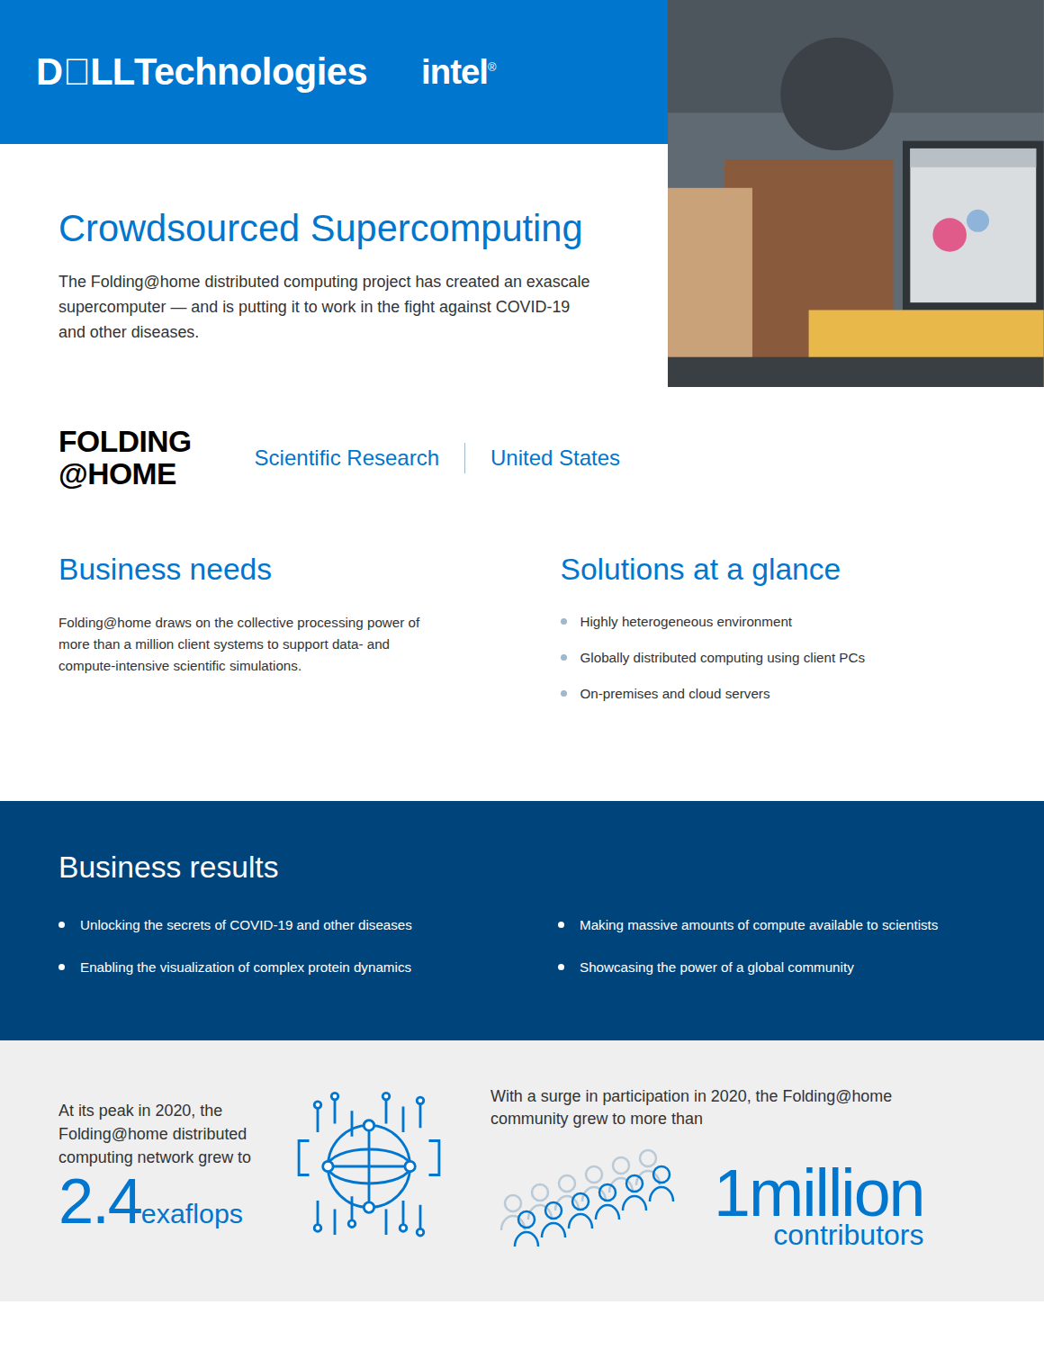D⃠LLTechnologies
intel®
Crowdsourced Supercomputing
The Folding@home distributed computing project has created an exascale supercomputer — and is putting it to work in the fight against COVID-19 and other diseases.
FOLDING
@HOME
Scientific Research United States
Business needs
Folding@home draws on the collective processing power of more than a million client systems to support data- and compute-intensive scientific simulations.
Solutions at a glance
Highly heterogeneous environment
Globally distributed computing using client PCs
On-premises and cloud servers
Business results
Unlocking the secrets of COVID-19 and other diseases
Enabling the visualization of complex protein dynamics
Making massive amounts of compute available to scientists
Showcasing the power of a global community
At its peak in 2020, the Folding@home distributed computing network grew to
2.4exaflops
With a surge in participation in 2020, the Folding@home community grew to more than
1millioncontributors